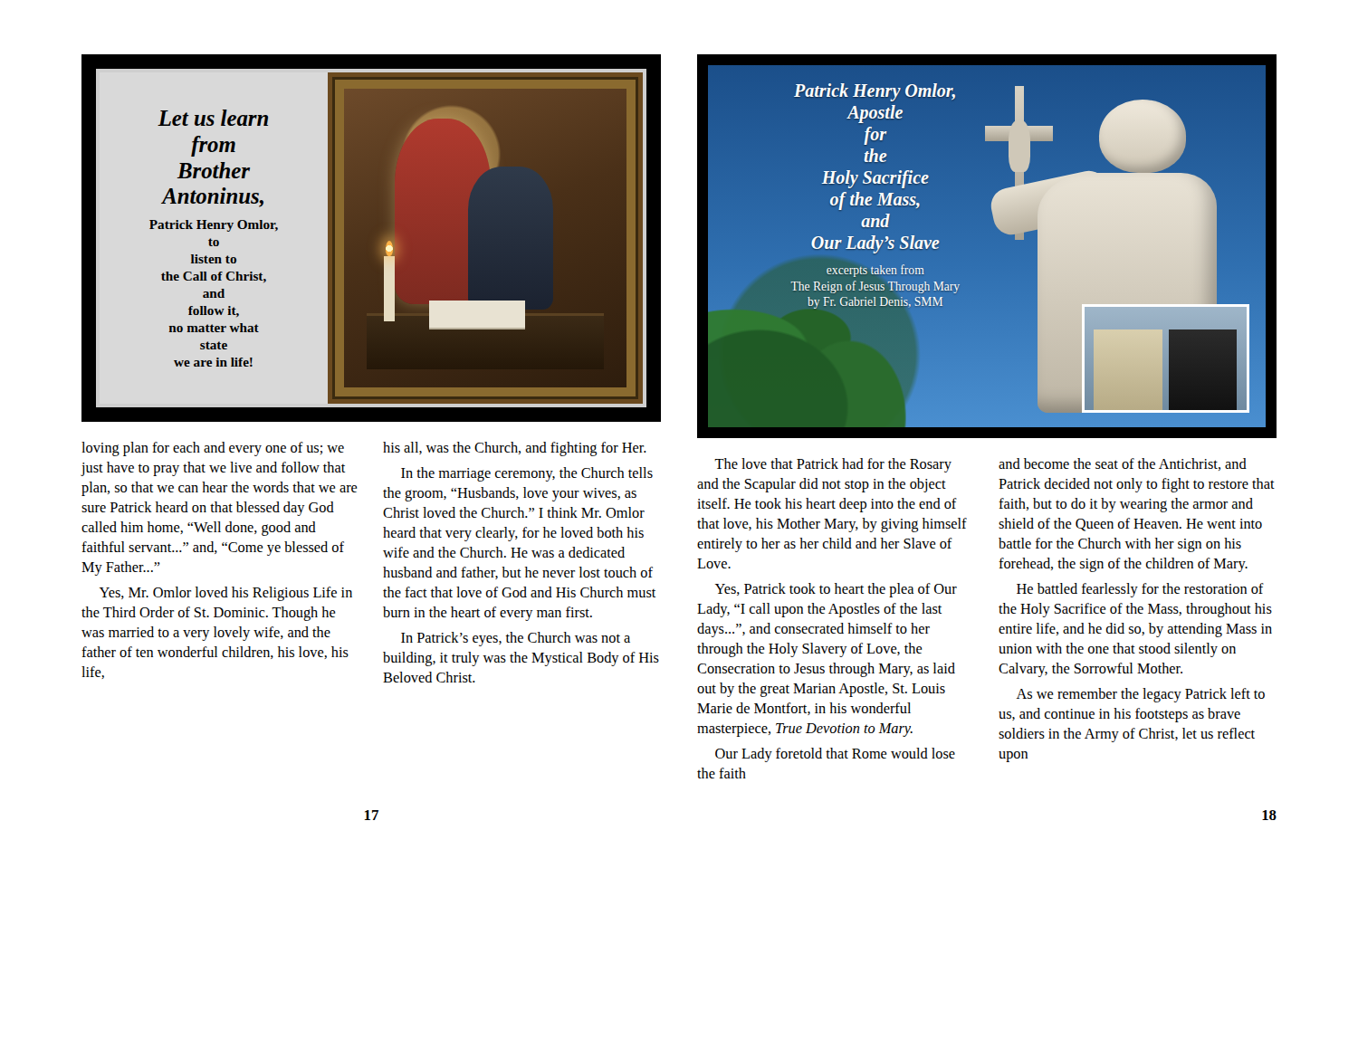Let us learn
from
Brother
Antoninus,
Patrick Henry Omlor,
to
listen to
the Call of Christ,
and
follow it,
no matter what
state
we are in life!
loving plan for each and every one of us; we just have to pray that we live and follow that plan, so that we can hear the words that we are sure Patrick heard on that blessed day God called him home, “Well done, good and faithful servant...” and, “Come ye blessed of My Father...”
Yes, Mr. Omlor loved his Religious Life in the Third Order of St. Dominic. Though he was married to a very lovely wife, and the father of ten wonderful children, his love, his life,
his all, was the Church, and fighting for Her.
In the marriage ceremony, the Church tells the groom, “Husbands, love your wives, as Christ loved the Church.” I think Mr. Omlor heard that very clearly, for he loved both his wife and the Church. He was a dedicated husband and father, but he never lost touch of the fact that love of God and His Church must burn in the heart of every man first.
In Patrick’s eyes, the Church was not a building, it truly was the Mystical Body of His Beloved Christ.
17
Patrick Henry Omlor,
Apostle
for
the
Holy Sacrifice
of the Mass,
and
Our Lady’s Slave
excerpts taken from
The Reign of Jesus Through Mary
by Fr. Gabriel Denis, SMM
The love that Patrick had for the Rosary and the Scapular did not stop in the object itself. He took his heart deep into the end of that love, his Mother Mary, by giving himself entirely to her as her child and her Slave of Love.
Yes, Patrick took to heart the plea of Our Lady, “I call upon the Apostles of the last days...”, and consecrated himself to her through the Holy Slavery of Love, the Consecration to Jesus through Mary, as laid out by the great Marian Apostle, St. Louis Marie de Montfort, in his wonderful masterpiece, True Devotion to Mary.
Our Lady foretold that Rome would lose the faith
and become the seat of the Antichrist, and Patrick decided not only to fight to restore that faith, but to do it by wearing the armor and shield of the Queen of Heaven. He went into battle for the Church with her sign on his forehead, the sign of the children of Mary.
He battled fearlessly for the restoration of the Holy Sacrifice of the Mass, throughout his entire life, and he did so, by attending Mass in union with the one that stood silently on Calvary, the Sorrowful Mother.
As we remember the legacy Patrick left to us, and continue in his footsteps as brave soldiers in the Army of Christ, let us reflect upon
18